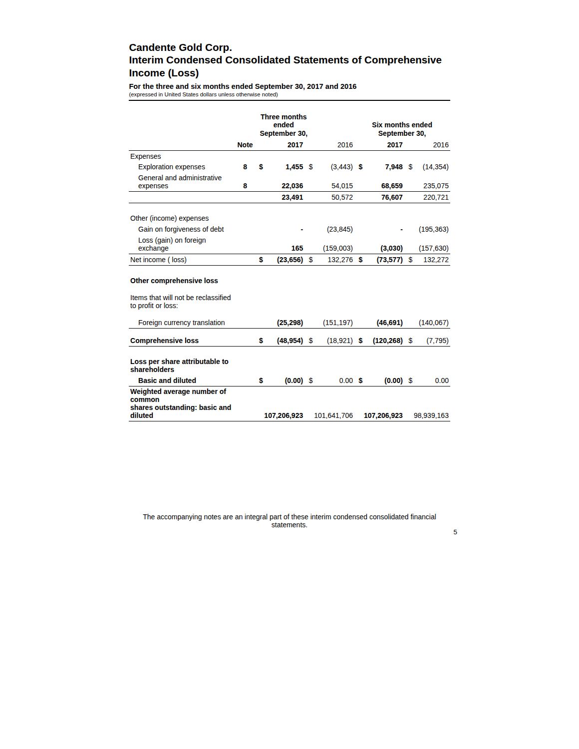Candente Gold Corp.
Interim Condensed Consolidated Statements of Comprehensive Income (Loss)
For the three and six months ended September 30, 2017 and 2016
(expressed in United States dollars unless otherwise noted)
| | | Three months ended September 30, | | Six months ended September 30, |
| | Note | | 2017 | | 2016 | | 2017 | | 2016 |
| Expenses | | | | | | | | | |
| Exploration expenses | 8 | $ | 1,455 | $ | (3,443) | $ | 7,948 | $ | (14,354) |
| General and administrative expenses | 8 | | 22,036 | | 54,015 | | 68,659 | | 235,075 |
| | | | 23,491 | | 50,572 | | 76,607 | | 220,721 |
| Other (income) expenses | | | | | | | | | |
| Gain on forgiveness of debt | | | - | | (23,845) | | - | | (195,363) |
| Loss (gain) on foreign exchange | | | 165 | | (159,003) | | (3,030) | | (157,630) |
| Net income ( loss) | | $ | (23,656) | $ | 132,276 | $ | (73,577) | $ | 132,272 |
| Other comprehensive loss | | | | | | | | | |
| Items that will not be reclassified to profit or loss: | | | | | | | | | |
| Foreign currency translation | | | (25,298) | | (151,197) | | (46,691) | | (140,067) |
| Comprehensive loss | | $ | (48,954) | $ | (18,921) | $ | (120,268) | $ | (7,795) |
| Loss per share attributable to shareholders | | | | | | | | | |
| Basic and diluted | | $ | (0.00) | $ | 0.00 | $ | (0.00) | $ | 0.00 |
| Weighted average number of common shares outstanding: basic and diluted | | | 107,206,923 | | 101,641,706 | | 107,206,923 | | 98,939,163 |
The accompanying notes are an integral part of these interim condensed consolidated financial statements.
5